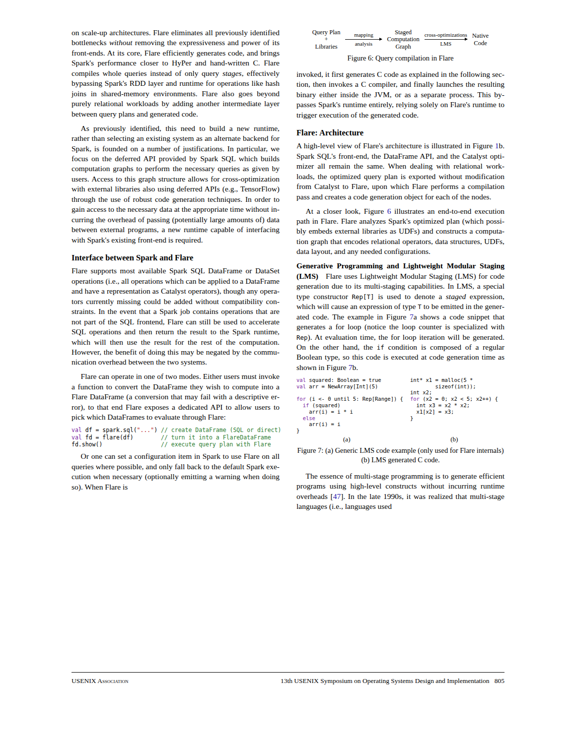on scale-up architectures. Flare eliminates all previously identified bottlenecks without removing the expressiveness and power of its front-ends. At its core, Flare efficiently generates code, and brings Spark's performance closer to HyPer and hand-written C. Flare compiles whole queries instead of only query stages, effectively bypassing Spark's RDD layer and runtime for operations like hash joins in shared-memory environments. Flare also goes beyond purely relational workloads by adding another intermediate layer between query plans and generated code.
As previously identified, this need to build a new runtime, rather than selecting an existing system as an alternate backend for Spark, is founded on a number of justifications. In particular, we focus on the deferred API provided by Spark SQL which builds computation graphs to perform the necessary queries as given by users. Access to this graph structure allows for cross-optimization with external libraries also using deferred APIs (e.g., TensorFlow) through the use of robust code generation techniques. In order to gain access to the necessary data at the appropriate time without incurring the overhead of passing (potentially large amounts of) data between external programs, a new runtime capable of interfacing with Spark's existing front-end is required.
Interface between Spark and Flare
Flare supports most available Spark SQL DataFrame or DataSet operations (i.e., all operations which can be applied to a DataFrame and have a representation as Catalyst operators), though any operators currently missing could be added without compatibility constraints. In the event that a Spark job contains operations that are not part of the SQL frontend, Flare can still be used to accelerate SQL operations and then return the result to the Spark runtime, which will then use the result for the rest of the computation. However, the benefit of doing this may be negated by the communication overhead between the two systems.
Flare can operate in one of two modes. Either users must invoke a function to convert the DataFrame they wish to compute into a Flare DataFrame (a conversion that may fail with a descriptive error), to that end Flare exposes a dedicated API to allow users to pick which DataFrames to evaluate through Flare:
val df = spark.sql("...") // create DataFrame (SQL or direct) val fd = flare(df) // turn it into a FlareDataFrame fd.show() // execute query plan with Flare
Or one can set a configuration item in Spark to use Flare on all queries where possible, and only fall back to the default Spark execution when necessary (optionally emitting a warning when doing so). When Flare is
Query Plan
+
Libraries
mapping analysis
Staged
Computation
Graph
cross-optimizations LMS
Native
Code
Figure 6: Query compilation in Flare
invoked, it first generates C code as explained in the following section, then invokes a C compiler, and finally launches the resulting binary either inside the JVM, or as a separate process. This bypasses Spark's runtime entirely, relying solely on Flare's runtime to trigger execution of the generated code.
Flare: Architecture
A high-level view of Flare's architecture is illustrated in Figure 1b. Spark SQL's front-end, the DataFrame API, and the Catalyst optimizer all remain the same. When dealing with relational workloads, the optimized query plan is exported without modification from Catalyst to Flare, upon which Flare performs a compilation pass and creates a code generation object for each of the nodes.
At a closer look, Figure 6 illustrates an end-to-end execution path in Flare. Flare analyzes Spark's optimized plan (which possibly embeds external libraries as UDFs) and constructs a computation graph that encodes relational operators, data structures, UDFs, data layout, and any needed configurations.
Generative Programming and Lightweight Modular Staging (LMS) Flare uses Lightweight Modular Staging (LMS) for code generation due to its multi-staging capabilities. In LMS, a special type constructor Rep[T] is used to denote a staged expression, which will cause an expression of type T to be emitted in the generated code. The example in Figure 7a shows a code snippet that generates a for loop (notice the loop counter is specialized with Rep). At evaluation time, the for loop iteration will be generated. On the other hand, the if condition is composed of a regular Boolean type, so this code is executed at code generation time as shown in Figure 7b.
val squared: Boolean = true val arr = NewArray[Int](5) for (i <- 0 until 5: Rep[Range]) { if (squared) arr(i) = i * i else arr(i) = i }
int* x1 = malloc(5 * sizeof(int)); int x2; for (x2 = 0; x2 < 5; x2++) { int x3 = x2 * x2; x1[x2] = x3; }
(a)
(b)
Figure 7: (a) Generic LMS code example (only used for Flare internals) (b) LMS generated C code.
The essence of multi-stage programming is to generate efficient programs using high-level constructs without incurring runtime overheads [47]. In the late 1990s, it was realized that multi-stage languages (i.e., languages used
USENIX Association
13th USENIX Symposium on Operating Systems Design and Implementation 805